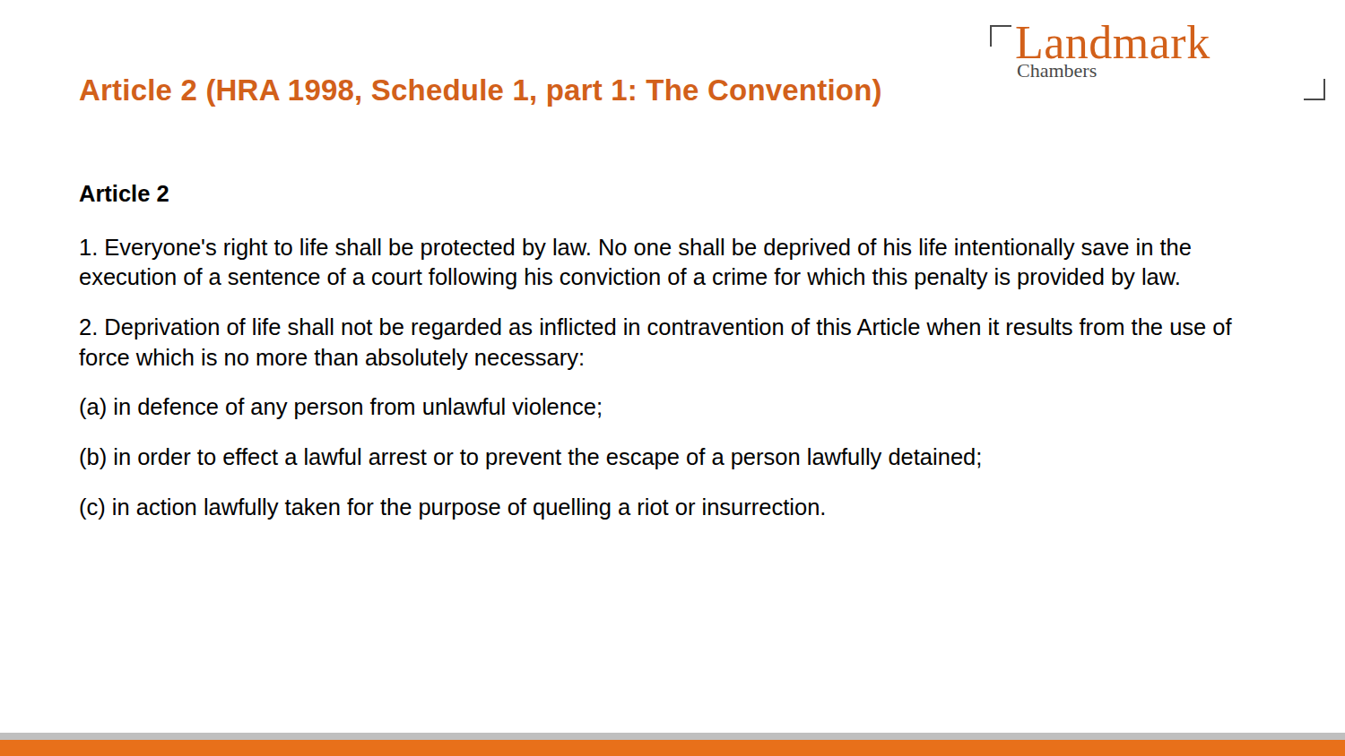Landmark
Chambers
Article 2 (HRA 1998, Schedule 1, part 1: The Convention)
Article 2
1. Everyone's right to life shall be protected by law. No one shall be deprived of his life intentionally save in the execution of a sentence of a court following his conviction of a crime for which this penalty is provided by law.
2. Deprivation of life shall not be regarded as inflicted in contravention of this Article when it results from the use of force which is no more than absolutely necessary:
(a) in defence of any person from unlawful violence;
(b) in order to effect a lawful arrest or to prevent the escape of a person lawfully detained;
(c) in action lawfully taken for the purpose of quelling a riot or insurrection.